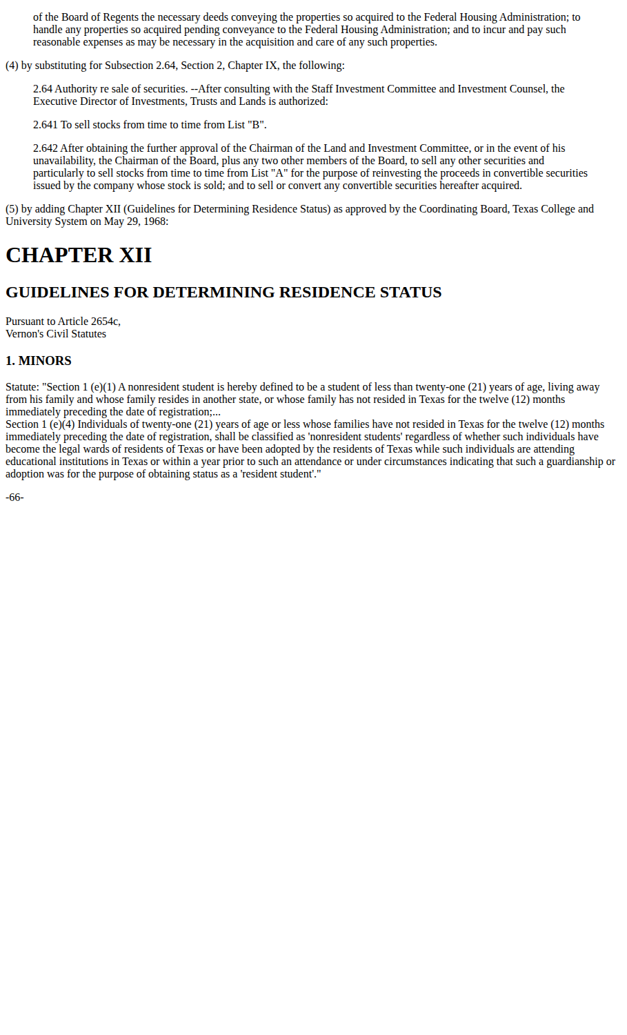of the Board of Regents the necessary deeds conveying the properties so acquired to the Federal Housing Administration; to handle any properties so acquired pending conveyance to the Federal Housing Administration; and to incur and pay such reasonable expenses as may be necessary in the acquisition and care of any such properties.
(4) by substituting for Subsection 2.64, Section 2, Chapter IX, the following:
2.64 Authority re sale of securities. --After consulting with the Staff Investment Committee and Investment Counsel, the Executive Director of Investments, Trusts and Lands is authorized:
2.641 To sell stocks from time to time from List "B".
2.642 After obtaining the further approval of the Chairman of the Land and Investment Committee, or in the event of his unavailability, the Chairman of the Board, plus any two other members of the Board, to sell any other securities and particularly to sell stocks from time to time from List "A" for the purpose of reinvesting the proceeds in convertible securities issued by the company whose stock is sold; and to sell or convert any convertible securities hereafter acquired.
(5) by adding Chapter XII (Guidelines for Determining Residence Status) as approved by the Coordinating Board, Texas College and University System on May 29, 1968:
CHAPTER XII
GUIDELINES FOR DETERMINING RESIDENCE STATUS
Pursuant to Article 2654c,
Vernon's Civil Statutes
1. MINORS
Statute: "Section 1 (e)(1) A nonresident student is hereby defined to be a student of less than twenty-one (21) years of age, living away from his family and whose family resides in another state, or whose family has not resided in Texas for the twelve (12) months immediately preceding the date of registration;...
Section 1 (e)(4) Individuals of twenty-one (21) years of age or less whose families have not resided in Texas for the twelve (12) months immediately preceding the date of registration, shall be classified as 'nonresident students' regardless of whether such individuals have become the legal wards of residents of Texas or have been adopted by the residents of Texas while such individuals are attending educational institutions in Texas or within a year prior to such an attendance or under circumstances indicating that such a guardianship or adoption was for the purpose of obtaining status as a 'resident student'."
-66-